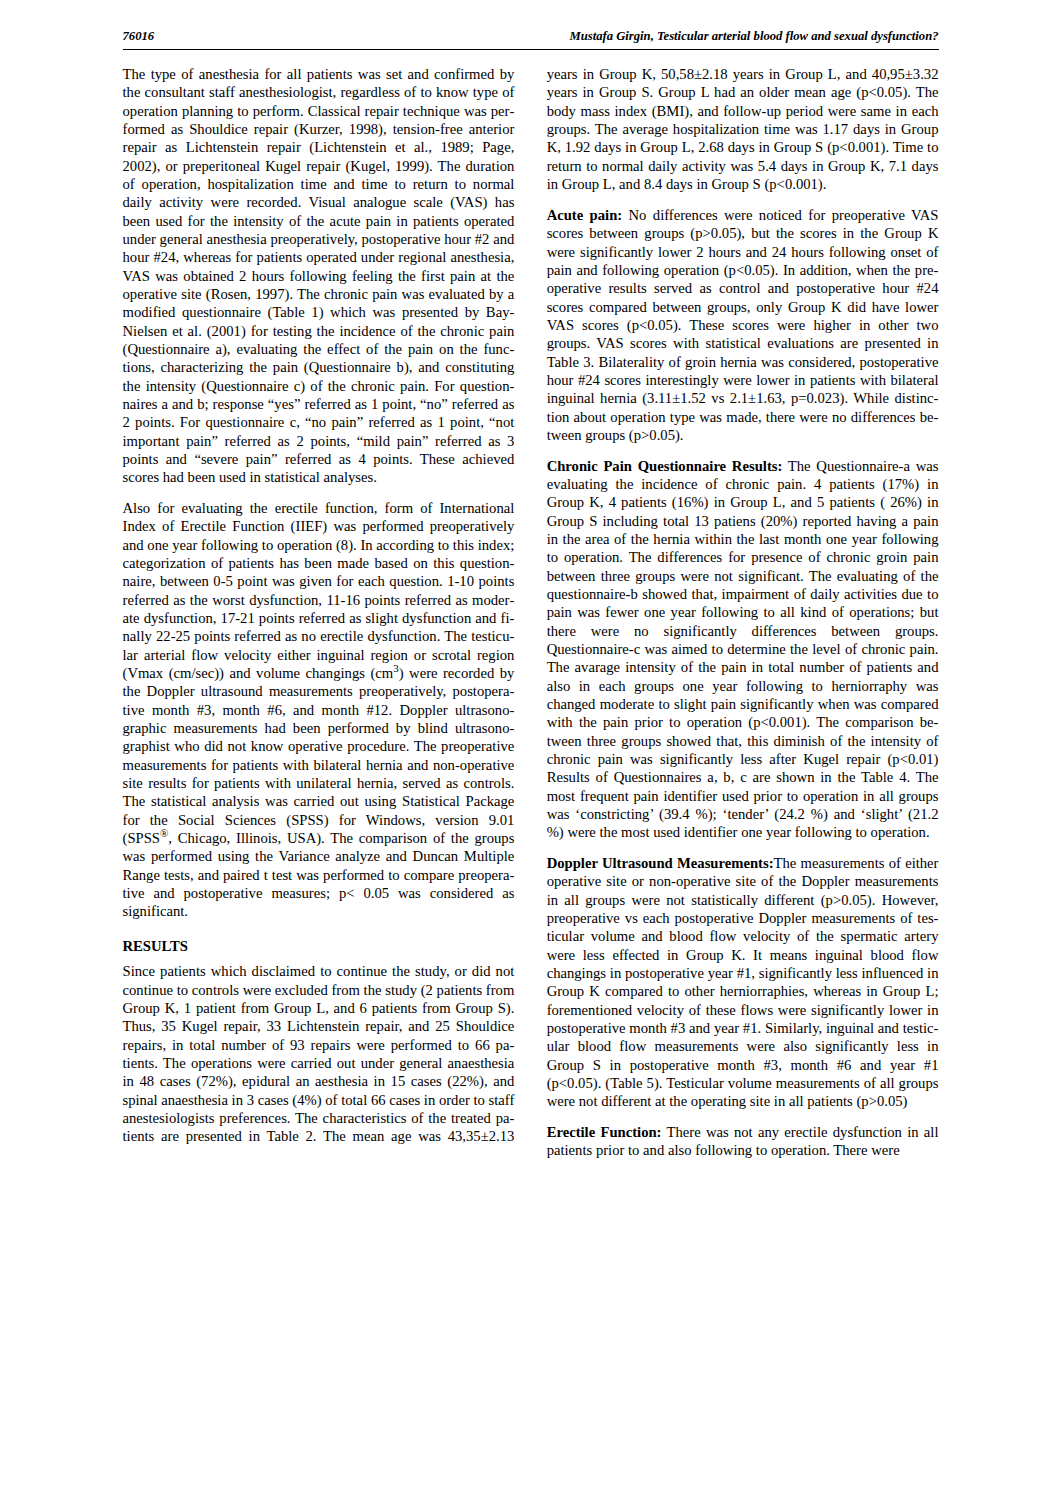76016 Mustafa Girgin, Testicular arterial blood flow and sexual dysfunction?
The type of anesthesia for all patients was set and confirmed by the consultant staff anesthesiologist, regardless of to know type of operation planning to perform. Classical repair technique was performed as Shouldice repair (Kurzer, 1998), tension-free anterior repair as Lichtenstein repair (Lichtenstein et al., 1989; Page, 2002), or preperitoneal Kugel repair (Kugel, 1999). The duration of operation, hospitalization time and time to return to normal daily activity were recorded. Visual analogue scale (VAS) has been used for the intensity of the acute pain in patients operated under general anesthesia preoperatively, postoperative hour #2 and hour #24, whereas for patients operated under regional anesthesia, VAS was obtained 2 hours following feeling the first pain at the operative site (Rosen, 1997). The chronic pain was evaluated by a modified questionnaire (Table 1) which was presented by Bay-Nielsen et al. (2001) for testing the incidence of the chronic pain (Questionnaire a), evaluating the effect of the pain on the functions, characterizing the pain (Questionnaire b), and constituting the intensity (Questionnaire c) of the chronic pain. For questionnaires a and b; response “yes” referred as 1 point, “no” referred as 2 points. For questionnaire c, “no pain” referred as 1 point, “not important pain” referred as 2 points, “mild pain” referred as 3 points and “severe pain” referred as 4 points. These achieved scores had been used in statistical analyses.
Also for evaluating the erectile function, form of International Index of Erectile Function (IIEF) was performed preoperatively and one year following to operation (8). In according to this index; categorization of patients has been made based on this questionnaire, between 0-5 point was given for each question. 1-10 points referred as the worst dysfunction, 11-16 points referred as moderate dysfunction, 17-21 points referred as slight dysfunction and finally 22-25 points referred as no erectile dysfunction. The testicular arterial flow velocity either inguinal region or scrotal region (Vmax (cm/sec)) and volume changings (cm3) were recorded by the Doppler ultrasound measurements preoperatively, postoperative month #3, month #6, and month #12. Doppler ultrasonographic measurements had been performed by blind ultrasonographist who did not know operative procedure. The preoperative measurements for patients with bilateral hernia and non-operative site results for patients with unilateral hernia, served as controls. The statistical analysis was carried out using Statistical Package for the Social Sciences (SPSS) for Windows, version 9.01 (SPSS®, Chicago, Illinois, USA). The comparison of the groups was performed using the Variance analyze and Duncan Multiple Range tests, and paired t test was performed to compare preoperative and postoperative measures; p< 0.05 was considered as significant.
RESULTS
Since patients which disclaimed to continue the study, or did not continue to controls were excluded from the study (2 patients from Group K, 1 patient from Group L, and 6 patients from Group S). Thus, 35 Kugel repair, 33 Lichtenstein repair, and 25 Shouldice repairs, in total number of 93 repairs were performed to 66 patients. The operations were carried out under general anaesthesia in 48 cases (72%), epidural an aesthesia in 15 cases (22%), and spinal anaesthesia in 3 cases (4%) of total 66 cases in order to staff anestesiologists preferences. The characteristics of the treated patients are presented in Table 2. The mean age was 43,35±2.13 years in Group K, 50,58±2.18 years in Group L, and 40,95±3.32 years in Group S. Group L had an older mean age (p<0.05). The body mass index (BMI), and follow-up period were same in each groups. The average hospitalization time was 1.17 days in Group K, 1.92 days in Group L, 2.68 days in Group S (p<0.001). Time to return to normal daily activity was 5.4 days in Group K, 7.1 days in Group L, and 8.4 days in Group S (p<0.001).
Acute pain: No differences were noticed for preoperative VAS scores between groups (p>0.05), but the scores in the Group K were significantly lower 2 hours and 24 hours following onset of pain and following operation (p<0.05). In addition, when the preoperative results served as control and postoperative hour #24 scores compared between groups, only Group K did have lower VAS scores (p<0.05). These scores were higher in other two groups. VAS scores with statistical evaluations are presented in Table 3. Bilaterality of groin hernia was considered, postoperative hour #24 scores interestingly were lower in patients with bilateral inguinal hernia (3.11±1.52 vs 2.1±1.63, p=0.023). While distinction about operation type was made, there were no differences between groups (p>0.05).
Chronic Pain Questionnaire Results: The Questionnaire-a was evaluating the incidence of chronic pain. 4 patients (17%) in Group K, 4 patients (16%) in Group L, and 5 patients ( 26%) in Group S including total 13 patiens (20%) reported having a pain in the area of the hernia within the last month one year following to operation. The differences for presence of chronic groin pain between three groups were not significant. The evaluating of the questionnaire-b showed that, impairment of daily activities due to pain was fewer one year following to all kind of operations; but there were no significantly differences between groups. Questionnaire-c was aimed to determine the level of chronic pain. The avarage intensity of the pain in total number of patients and also in each groups one year following to herniorraphy was changed moderate to slight pain significantly when was compared with the pain prior to operation (p<0.001). The comparison between three groups showed that, this diminish of the intensity of chronic pain was significantly less after Kugel repair (p<0.01) Results of Questionnaires a, b, c are shown in the Table 4. The most frequent pain identifier used prior to operation in all groups was ‘constricting’ (39.4 %); ‘tender’ (24.2 %) and ‘slight’ (21.2 %) were the most used identifier one year following to operation.
Doppler Ultrasound Measurements: The measurements of either operative site or non-operative site of the Doppler measurements in all groups were not statistically different (p>0.05). However, preoperative vs each postoperative Doppler measurements of testicular volume and blood flow velocity of the spermatic artery were less effected in Group K. It means inguinal blood flow changings in postoperative year #1, significantly less influenced in Group K compared to other herniorraphies, whereas in Group L; forementioned velocity of these flows were significantly lower in postoperative month #3 and year #1. Similarly, inguinal and testicular blood flow measurements were also significantly less in Group S in postoperative month #3, month #6 and year #1 (p<0.05). (Table 5). Testicular volume measurements of all groups were not different at the operating site in all patients (p>0.05)
Erectile Function: There was not any erectile dysfunction in all patients prior to and also following to operation. There were